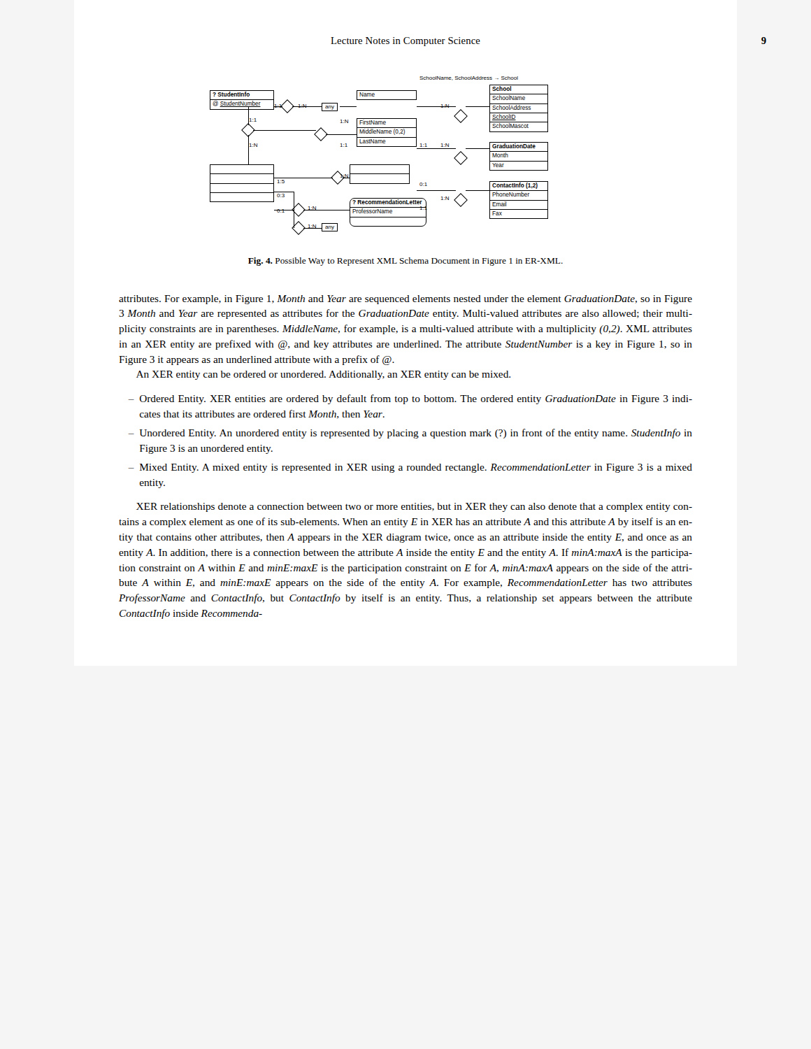Lecture Notes in Computer Science 9
SchoolName, SchoolAddress → School
? StudentInfo
@ StudentNumber
Name
FirstName
MiddleName (0,2)
LastName
School
SchoolName
SchoolAddress
SchoolID
SchoolMascot
GraduationDate
Month
Year
ContactInfo (1,2)
PhoneNumber
Email
Fax
? RecommendationLetter
ProfessorName
any
any
1:1
1:N
1:1
1:N
1:N
1:1
1:N
1:N
1:1
1:N
1:1
1:N
1:5
0:3
0:1
1:N
1:N
0:1
Fig. 4. Possible Way to Represent XML Schema Document in Figure 1 in ER-XML.
attributes. For example, in Figure 1, Month and Year are sequenced elements nested under the element GraduationDate, so in Figure 3 Month and Year are represented as attributes for the GraduationDate entity. Multi-valued attributes are also allowed; their multiplicity constraints are in parentheses. MiddleName, for example, is a multi-valued attribute with a multiplicity (0,2). XML attributes in an XER entity are prefixed with @, and key attributes are underlined. The attribute StudentNumber is a key in Figure 1, so in Figure 3 it appears as an underlined attribute with a prefix of @.
An XER entity can be ordered or unordered. Additionally, an XER entity can be mixed.
Ordered Entity. XER entities are ordered by default from top to bottom. The ordered entity GraduationDate in Figure 3 indicates that its attributes are ordered first Month, then Year.
Unordered Entity. An unordered entity is represented by placing a question mark (?) in front of the entity name. StudentInfo in Figure 3 is an unordered entity.
Mixed Entity. A mixed entity is represented in XER using a rounded rectangle. RecommendationLetter in Figure 3 is a mixed entity.
XER relationships denote a connection between two or more entities, but in XER they can also denote that a complex entity contains a complex element as one of its sub-elements. When an entity E in XER has an attribute A and this attribute A by itself is an entity that contains other attributes, then A appears in the XER diagram twice, once as an attribute inside the entity E, and once as an entity A. In addition, there is a connection between the attribute A inside the entity E and the entity A. If minA:maxA is the participation constraint on A within E and minE:maxE is the participation constraint on E for A, minA:maxA appears on the side of the attribute A within E, and minE:maxE appears on the side of the entity A. For example, RecommendationLetter has two attributes ProfessorName and ContactInfo, but ContactInfo by itself is an entity. Thus, a relationship set appears between the attribute ContactInfo inside Recommenda-